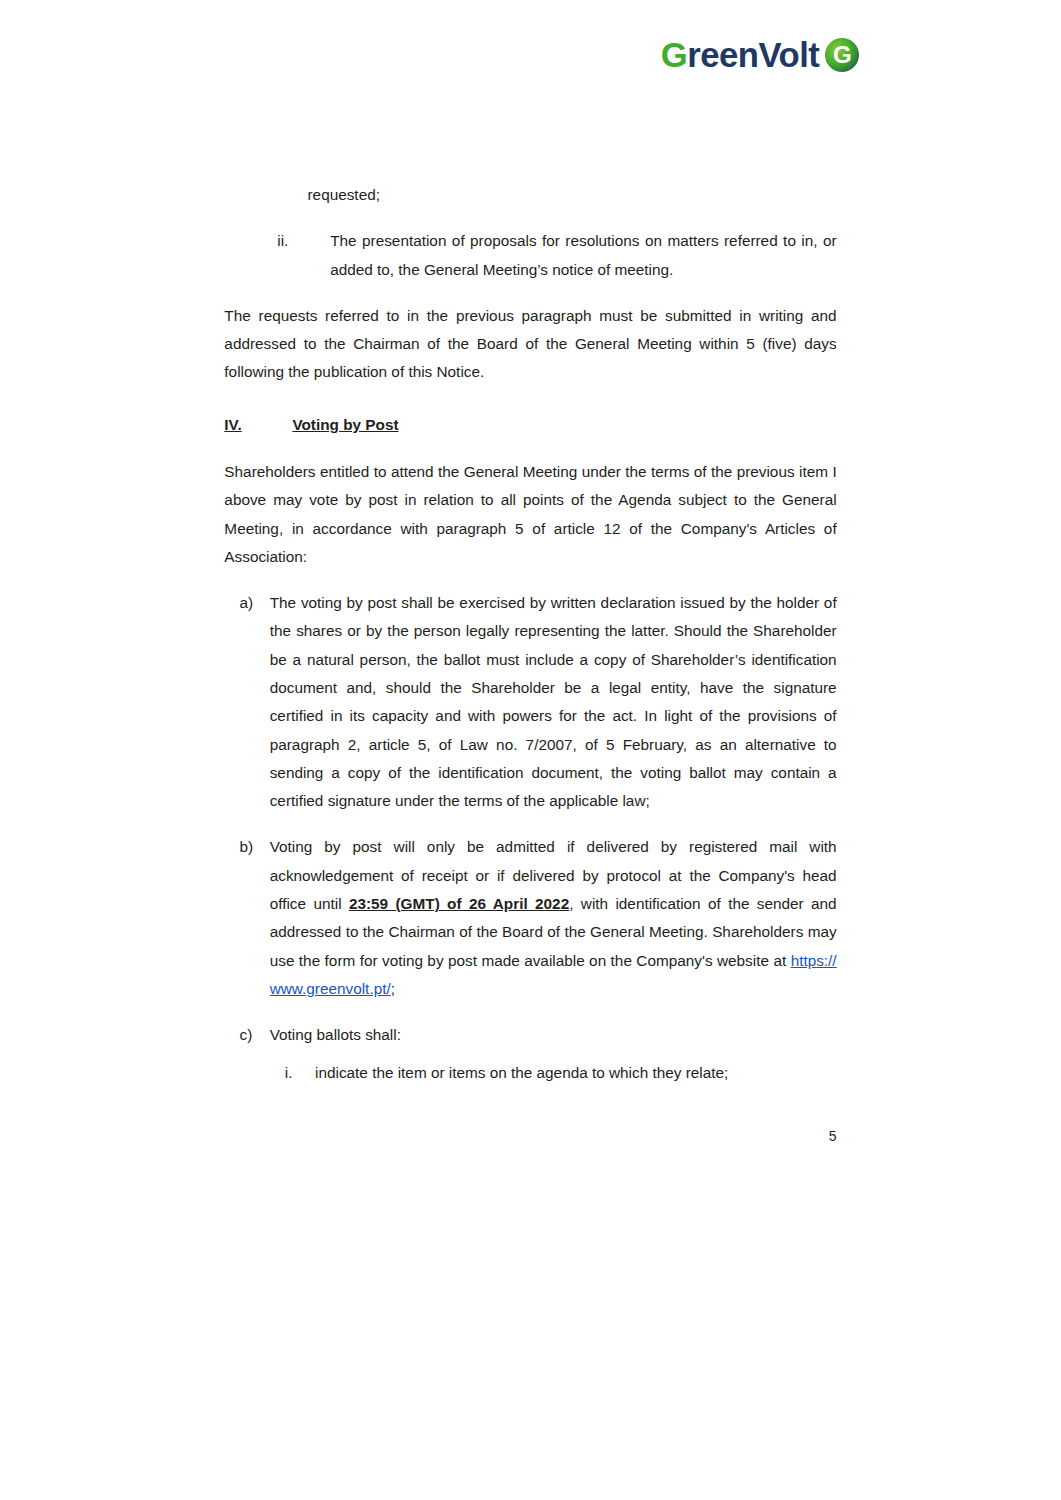GreenVolt
requested;
ii.
The presentation of proposals for resolutions on matters referred to in, or added to, the General Meeting’s notice of meeting.
The requests referred to in the previous paragraph must be submitted in writing and addressed to the Chairman of the Board of the General Meeting within 5 (five) days following the publication of this Notice.
IV. Voting by Post
Shareholders entitled to attend the General Meeting under the terms of the previous item I above may vote by post in relation to all points of the Agenda subject to the General Meeting, in accordance with paragraph 5 of article 12 of the Company's Articles of Association:
a)
The voting by post shall be exercised by written declaration issued by the holder of the shares or by the person legally representing the latter. Should the Shareholder be a natural person, the ballot must include a copy of Shareholder’s identification document and, should the Shareholder be a legal entity, have the signature certified in its capacity and with powers for the act. In light of the provisions of paragraph 2, article 5, of Law no. 7/2007, of 5 February, as an alternative to sending a copy of the identification document, the voting ballot may contain a certified signature under the terms of the applicable law;
b)
Voting by post will only be admitted if delivered by registered mail with acknowledgement of receipt or if delivered by protocol at the Company's head office until 23:59 (GMT) of 26 April 2022, with identification of the sender and addressed to the Chairman of the Board of the General Meeting. Shareholders may use the form for voting by post made available on the Company's website at https://www.greenvolt.pt/;
c)
Voting ballots shall:
i.
indicate the item or items on the agenda to which they relate;
5